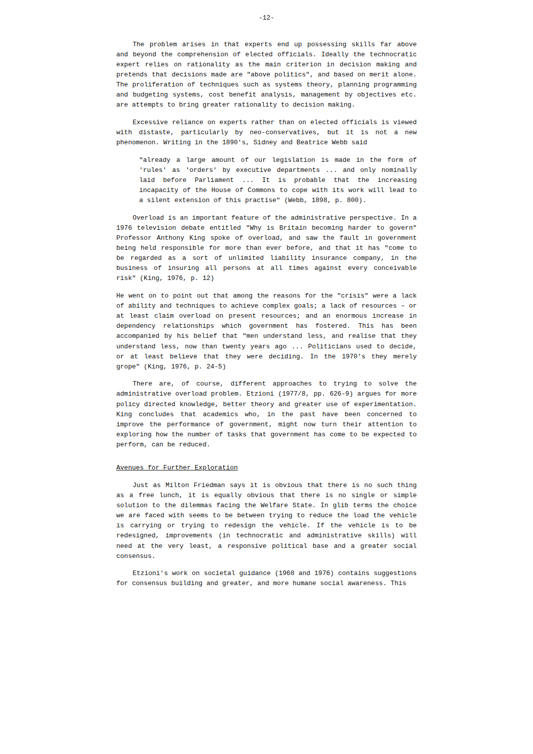-12-
The problem arises in that experts end up possessing skills far above and beyond the comprehension of elected officials. Ideally the technocratic expert relies on rationality as the main criterion in decision making and pretends that decisions made are "above politics", and based on merit alone. The proliferation of techniques such as systems theory, planning programming and budgeting systems, cost benefit analysis, management by objectives etc. are attempts to bring greater rationality to decision making.
Excessive reliance on experts rather than on elected officials is viewed with distaste, particularly by neo-conservatives, but it is not a new phenomenon. Writing in the 1890's, Sidney and Beatrice Webb said
"already a large amount of our legislation is made in the form of 'rules' as 'orders' by executive departments ... and only nominally laid before Parliament ... It is probable that the increasing incapacity of the House of Commons to cope with its work will lead to a silent extension of this practise" (Webb, 1898, p. 800).
Overload is an important feature of the administrative perspective. In a 1976 television debate entitled "Why is Britain becoming harder to govern" Professor Anthony King spoke of overload, and saw the fault in government being held responsible for more than ever before, and that it has "come to be regarded as a sort of unlimited liability insurance company, in the business of insuring all persons at all times against every conceivable risk" (King, 1976, p. 12)
He went on to point out that among the reasons for the "crisis" were a lack of ability and techniques to achieve complex goals; a lack of resources – or at least claim overload on present resources; and an enormous increase in dependency relationships which government has fostered. This has been accompanied by his belief that "men understand less, and realise that they understand less, now than twenty years ago ... Politicians used to decide, or at least believe that they were deciding. In the 1970's they merely grope" (King, 1976, p. 24-5)
There are, of course, different approaches to trying to solve the administrative overload problem. Etzioni (1977/8, pp. 626-9) argues for more policy directed knowledge, better theory and greater use of experimentation. King concludes that academics who, in the past have been concerned to improve the performance of government, might now turn their attention to exploring how the number of tasks that government has come to be expected to perform, can be reduced.
Avenues for Further Exploration
Just as Milton Friedman says it is obvious that there is no such thing as a free lunch, it is equally obvious that there is no single or simple solution to the dilemmas facing the Welfare State. In glib terms the choice we are faced with seems to be between trying to reduce the load the vehicle is carrying or trying to redesign the vehicle. If the vehicle is to be redesigned, improvements (in technocratic and administrative skills) will need at the very least, a responsive political base and a greater social consensus.
Etzioni's work on societal guidance (1968 and 1976) contains suggestions for consensus building and greater, and more humane social awareness. This